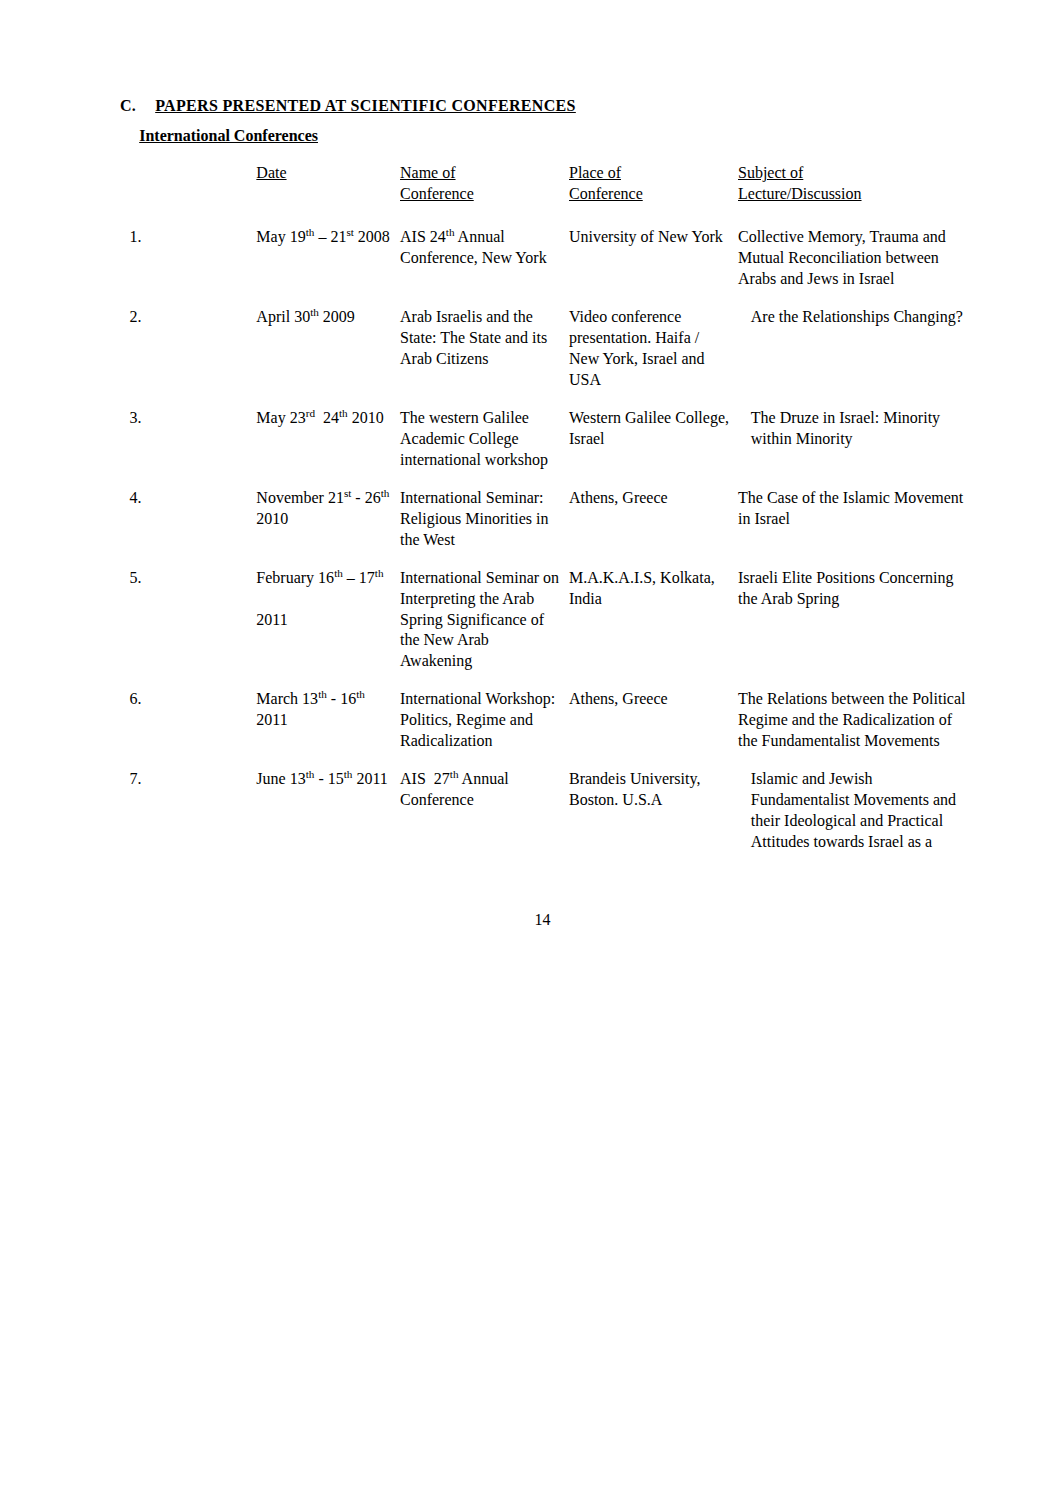C. PAPERS PRESENTED AT SCIENTIFIC CONFERENCES
International Conferences
| | Date | Name of Conference | Place of Conference | Subject of Lecture/Discussion |
| --- | --- | --- | --- | --- |
| 1. | May 19 th – 21 st 2008 | AIS 24 th Annual Conference, New York | University of New York | Collective Memory, Trauma and Mutual Reconciliation between Arabs and Jews in Israel |
| 2. | April 30 th 2009 | Arab Israelis and the State: The State and its Arab Citizens | Video conference presentation. Haifa / New York, Israel and USA | Are the Relationships Changing? |
| 3. | May 23 rd 24 th 2010 | The western Galilee Academic College international workshop | Western Galilee College, Israel | The Druze in Israel: Minority within Minority |
| 4. | November 21 st - 26 th 2010 | International Seminar: Religious Minorities in the West | Athens, Greece | The Case of the Islamic Movement in Israel |
| 5. | February 16 th – 17 th 2011 | International Seminar on Interpreting the Arab Spring Significance of the New Arab Awakening | M.A.K.A.I.S, Kolkata, India | Israeli Elite Positions Concerning the Arab Spring |
| 6. | March 13 th - 16 th 2011 | International Workshop: Politics, Regime and Radicalization | Athens, Greece | The Relations between the Political Regime and the Radicalization of the Fundamentalist Movements |
| 7. | June 13 th - 15 th 2011 | AIS 27 th Annual Conference | Brandeis University, Boston. U.S.A | Islamic and Jewish Fundamentalist Movements and their Ideological and Practical Attitudes towards Israel as a |
14